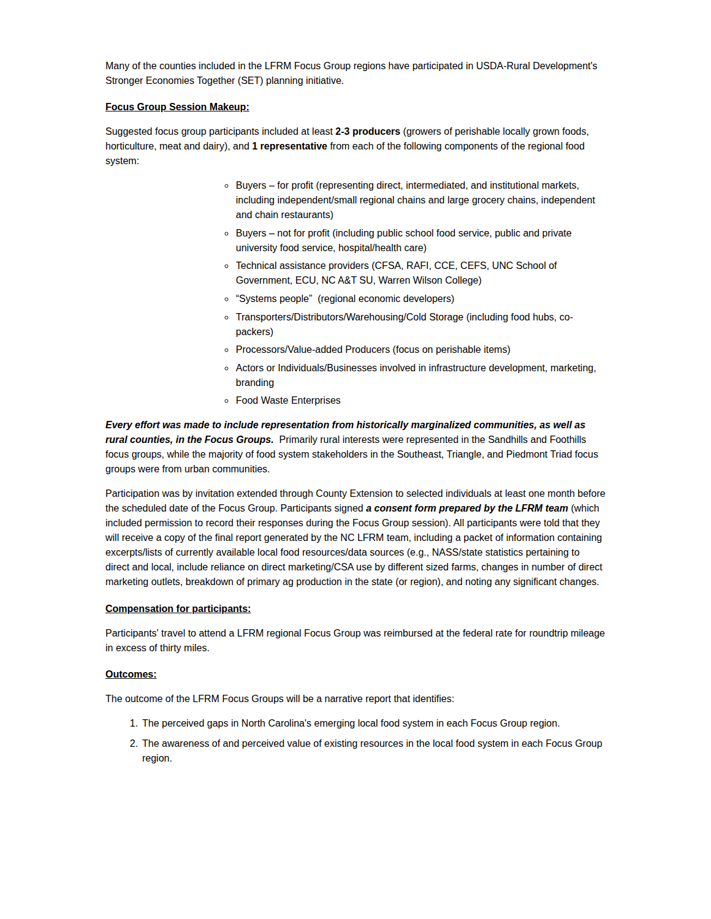Many of the counties included in the LFRM Focus Group regions have participated in USDA-Rural Development's Stronger Economies Together (SET) planning initiative.
Focus Group Session Makeup:
Suggested focus group participants included at least 2-3 producers (growers of perishable locally grown foods, horticulture, meat and dairy), and 1 representative from each of the following components of the regional food system:
Buyers – for profit (representing direct, intermediated, and institutional markets, including independent/small regional chains and large grocery chains, independent and chain restaurants)
Buyers – not for profit (including public school food service, public and private university food service, hospital/health care)
Technical assistance providers (CFSA, RAFI, CCE, CEFS, UNC School of Government, ECU, NC A&T SU, Warren Wilson College)
“Systems people” (regional economic developers)
Transporters/Distributors/Warehousing/Cold Storage (including food hubs, co-packers)
Processors/Value-added Producers (focus on perishable items)
Actors or Individuals/Businesses involved in infrastructure development, marketing, branding
Food Waste Enterprises
Every effort was made to include representation from historically marginalized communities, as well as rural counties, in the Focus Groups. Primarily rural interests were represented in the Sandhills and Foothills focus groups, while the majority of food system stakeholders in the Southeast, Triangle, and Piedmont Triad focus groups were from urban communities.
Participation was by invitation extended through County Extension to selected individuals at least one month before the scheduled date of the Focus Group. Participants signed a consent form prepared by the LFRM team (which included permission to record their responses during the Focus Group session). All participants were told that they will receive a copy of the final report generated by the NC LFRM team, including a packet of information containing excerpts/lists of currently available local food resources/data sources (e.g., NASS/state statistics pertaining to direct and local, include reliance on direct marketing/CSA use by different sized farms, changes in number of direct marketing outlets, breakdown of primary ag production in the state (or region), and noting any significant changes.
Compensation for participants:
Participants' travel to attend a LFRM regional Focus Group was reimbursed at the federal rate for roundtrip mileage in excess of thirty miles.
Outcomes:
The outcome of the LFRM Focus Groups will be a narrative report that identifies:
The perceived gaps in North Carolina's emerging local food system in each Focus Group region.
The awareness of and perceived value of existing resources in the local food system in each Focus Group region.